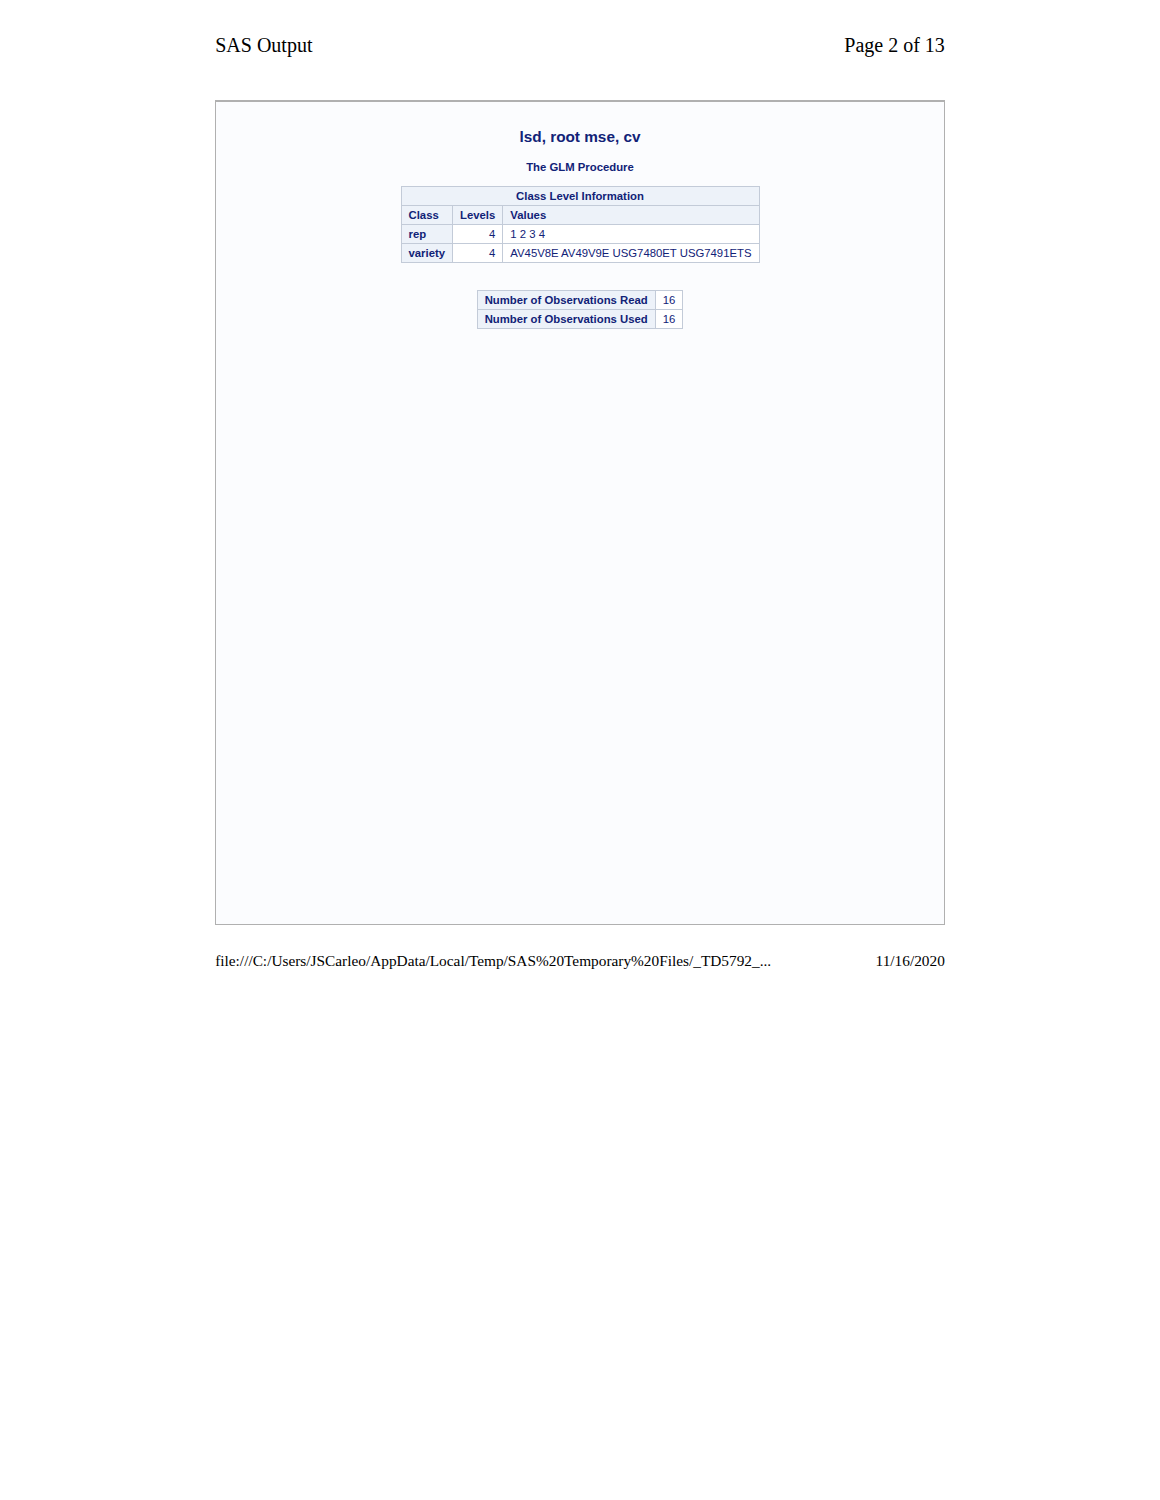SAS Output
Page 2 of 13
lsd, root mse, cv
The GLM Procedure
| Class Level Information |
| --- |
| Class | Levels | Values |
| rep | 4 | 1 2 3 4 |
| variety | 4 | AV45V8E AV49V9E USG7480ET USG7491ETS |
| Number of Observations Read | 16 |
| Number of Observations Used | 16 |
file:///C:/Users/JSCarleo/AppData/Local/Temp/SAS%20Temporary%20Files/_TD5792_...
11/16/2020